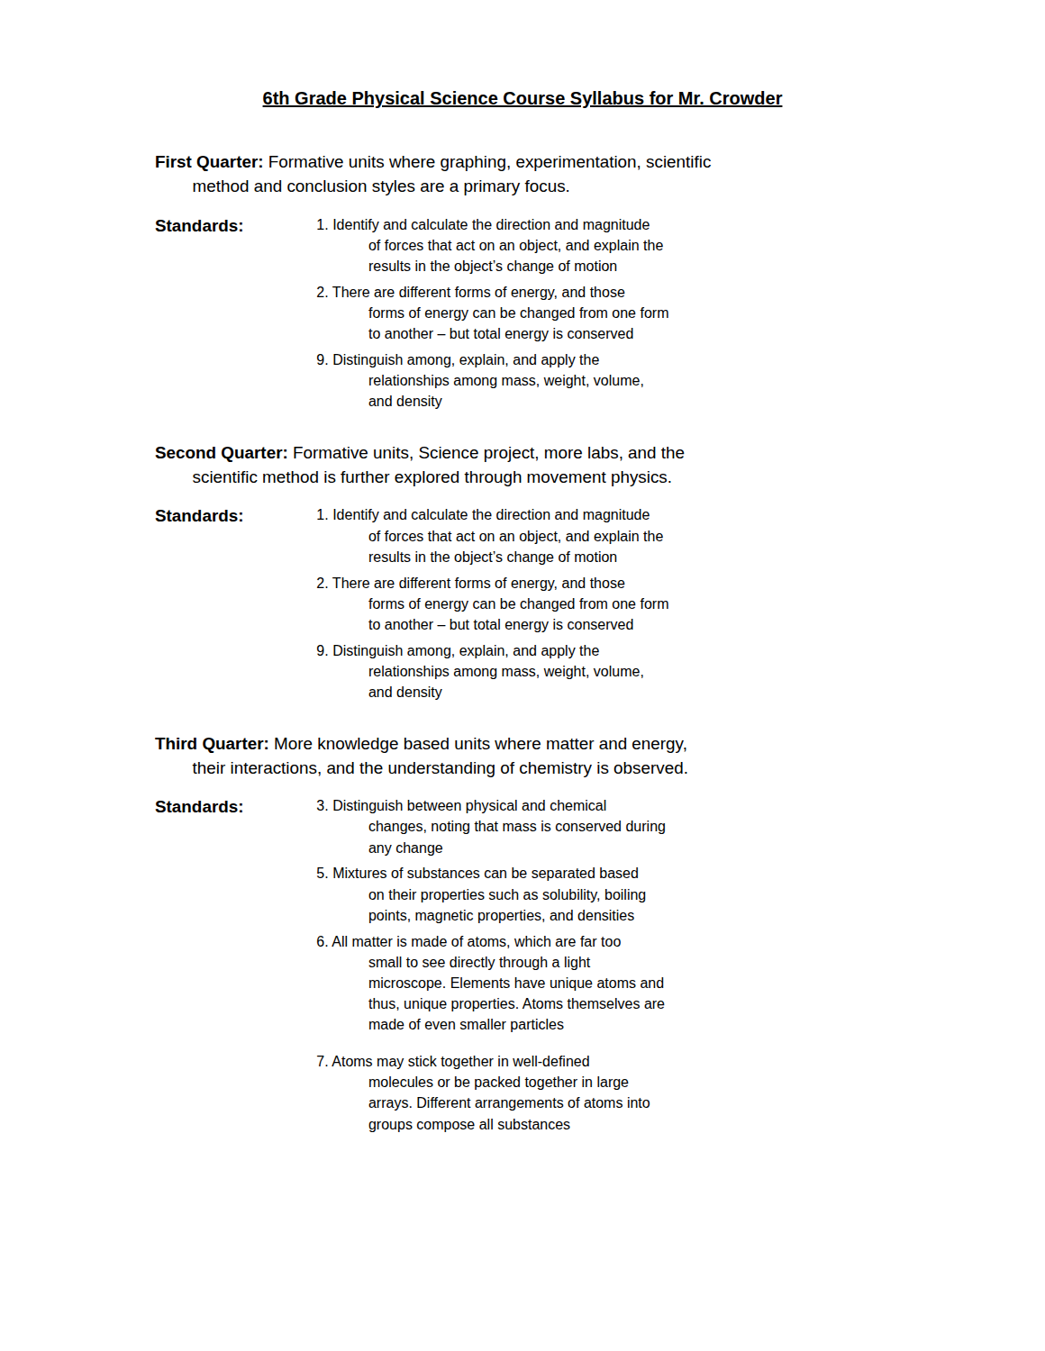6th Grade Physical Science Course Syllabus for Mr. Crowder
First Quarter: Formative units where graphing, experimentation, scientific method and conclusion styles are a primary focus.
Standards:
1. Identify and calculate the direction and magnitude of forces that act on an object, and explain the results in the object’s change of motion
2. There are different forms of energy, and those forms of energy can be changed from one form to another – but total energy is conserved
9. Distinguish among, explain, and apply the relationships among mass, weight, volume, and density
Second Quarter: Formative units, Science project, more labs, and the scientific method is further explored through movement physics.
Standards:
1. Identify and calculate the direction and magnitude of forces that act on an object, and explain the results in the object’s change of motion
2. There are different forms of energy, and those forms of energy can be changed from one form to another – but total energy is conserved
9. Distinguish among, explain, and apply the relationships among mass, weight, volume, and density
Third Quarter: More knowledge based units where matter and energy, their interactions, and the understanding of chemistry is observed.
Standards:
3. Distinguish between physical and chemical changes, noting that mass is conserved during any change
5. Mixtures of substances can be separated based on their properties such as solubility, boiling points, magnetic properties, and densities
6. All matter is made of atoms, which are far too small to see directly through a light microscope. Elements have unique atoms and thus, unique properties. Atoms themselves are made of even smaller particles
7. Atoms may stick together in well-defined molecules or be packed together in large arrays. Different arrangements of atoms into groups compose all substances